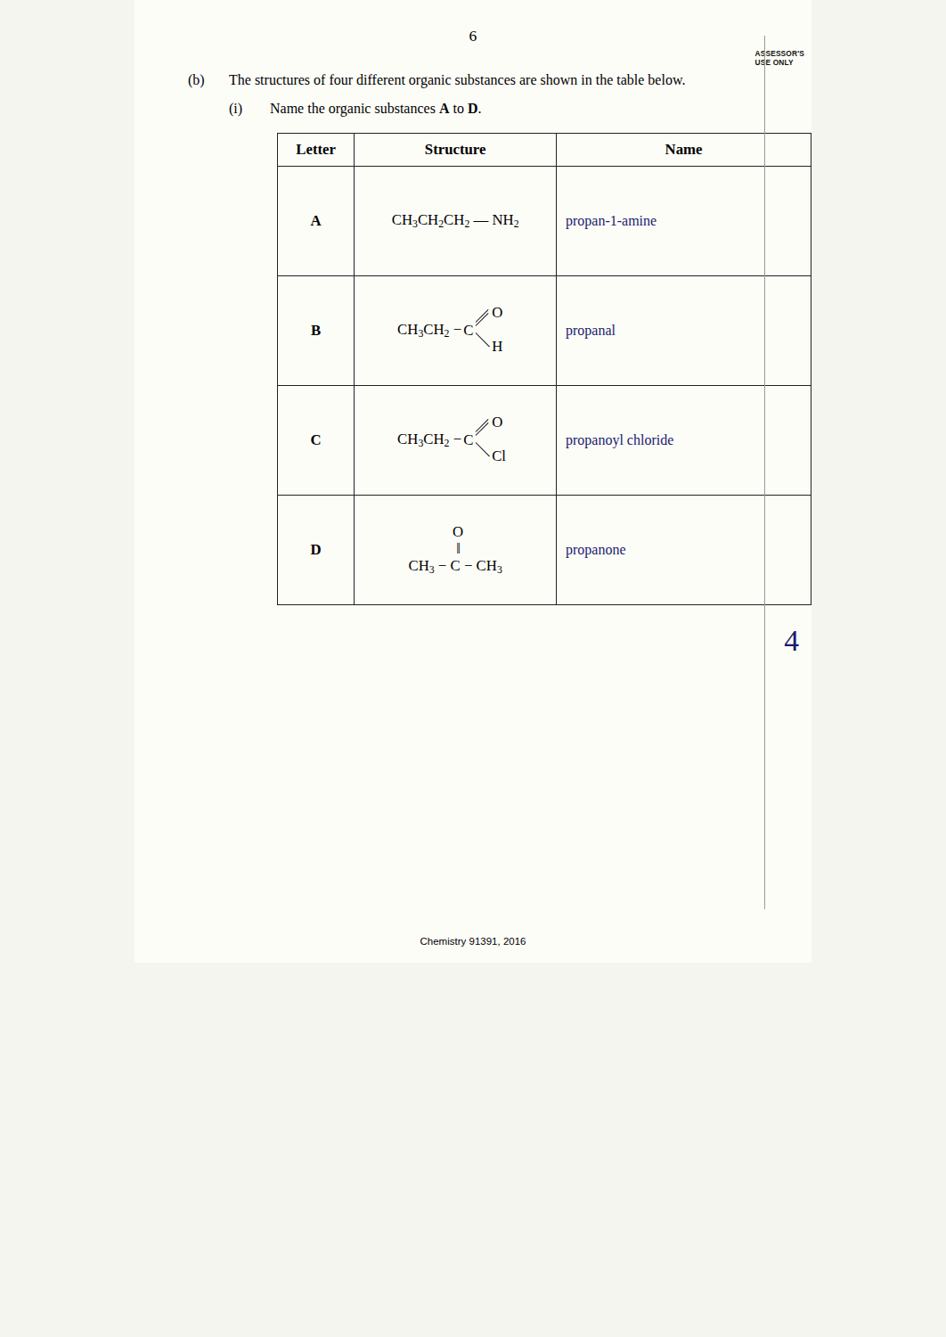6
ASSESSOR'S
USE ONLY
(b)
The structures of four different organic substances are shown in the table below.
(i)
Name the organic substances A to D.
| Letter | Structure | Name |
| --- | --- | --- |
| A | CH 3 CH 2 CH 2 — NH 2 | propan-1-amine |
| B | CH 3 CH 2 − C O H | propanal |
| C | CH 3 CH 2 − C O Cl | propanoyl chloride |
| D | O ‖ CH 3 − C − CH 3 | propanone |
4
Chemistry 91391, 2016